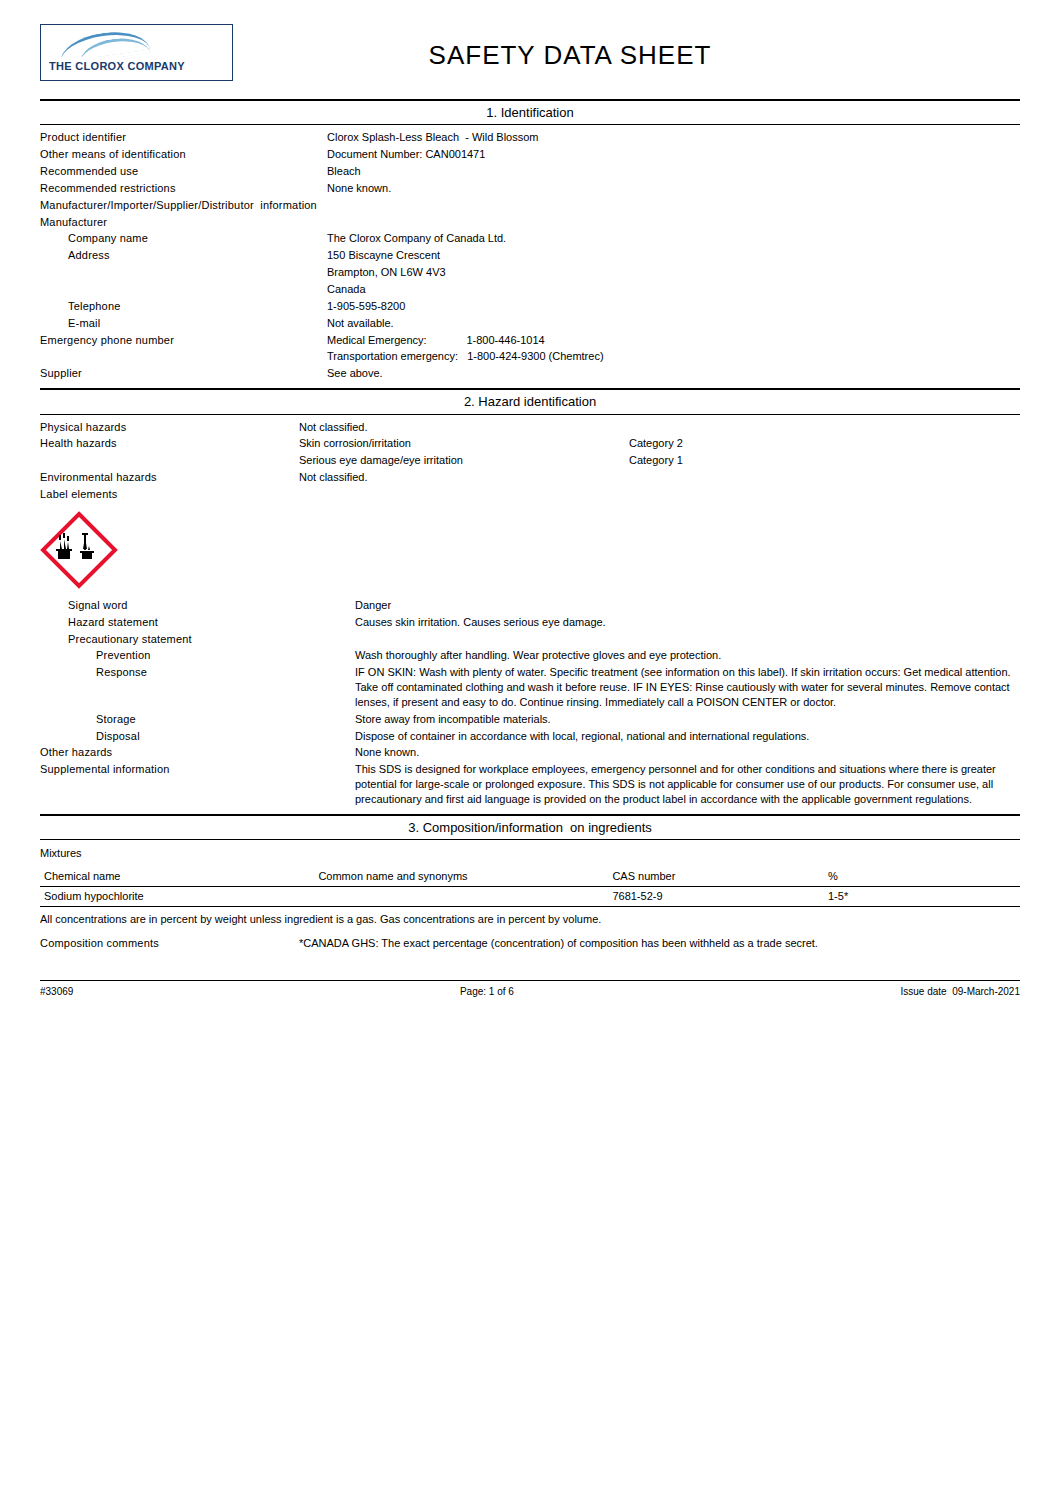THE CLOROX COMPANY
SAFETY DATA SHEET
1. Identification
| Product identifier | Clorox Splash-Less Bleach - Wild Blossom |
| Other means of identification | Document Number: CAN001471 |
| Recommended use | Bleach |
| Recommended restrictions | None known. |
| Manufacturer/Importer/Supplier/Distributor information |
| Manufacturer |
| Company name | The Clorox Company of Canada Ltd. |
| Address | 150 Biscayne Crescent |
| | Brampton, ON L6W 4V3 |
| | Canada |
| Telephone | 1-905-595-8200 |
| E-mail | Not available. |
| Emergency phone number | Medical Emergency: 1-800-446-1014 |
| | Transportation emergency: 1-800-424-9300 (Chemtrec) |
| Supplier | See above. |
2. Hazard identification
| Physical hazards | Not classified. |
| Health hazards | Skin corrosion/irritation Category 2 |
| | Serious eye damage/eye irritation Category 1 |
| Environmental hazards | Not classified. |
| Label elements | |
| Signal word | Danger |
| Hazard statement | Causes skin irritation. Causes serious eye damage. |
| Precautionary statement | |
| Prevention | Wash thoroughly after handling. Wear protective gloves and eye protection. |
| Response | IF ON SKIN: Wash with plenty of water. Specific treatment (see information on this label). If skin irritation occurs: Get medical attention. Take off contaminated clothing and wash it before reuse. IF IN EYES: Rinse cautiously with water for several minutes. Remove contact lenses, if present and easy to do. Continue rinsing. Immediately call a POISON CENTER or doctor. |
| Storage | Store away from incompatible materials. |
| Disposal | Dispose of container in accordance with local, regional, national and international regulations. |
| Other hazards | None known. |
| Supplemental information | This SDS is designed for workplace employees, emergency personnel and for other conditions and situations where there is greater potential for large-scale or prolonged exposure. This SDS is not applicable for consumer use of our products. For consumer use, all precautionary and first aid language is provided on the product label in accordance with the applicable government regulations. |
3. Composition/information on ingredients
Mixtures
| Chemical name | Common name and synonyms | CAS number | % |
| --- | --- | --- | --- |
| Sodium hypochlorite | | 7681-52-9 | 1-5* |
All concentrations are in percent by weight unless ingredient is a gas. Gas concentrations are in percent by volume.
| Composition comments | *CANADA GHS: The exact percentage (concentration) of composition has been withheld as a trade secret. |
#33069
Page: 1 of 6
Issue date 09-March-2021